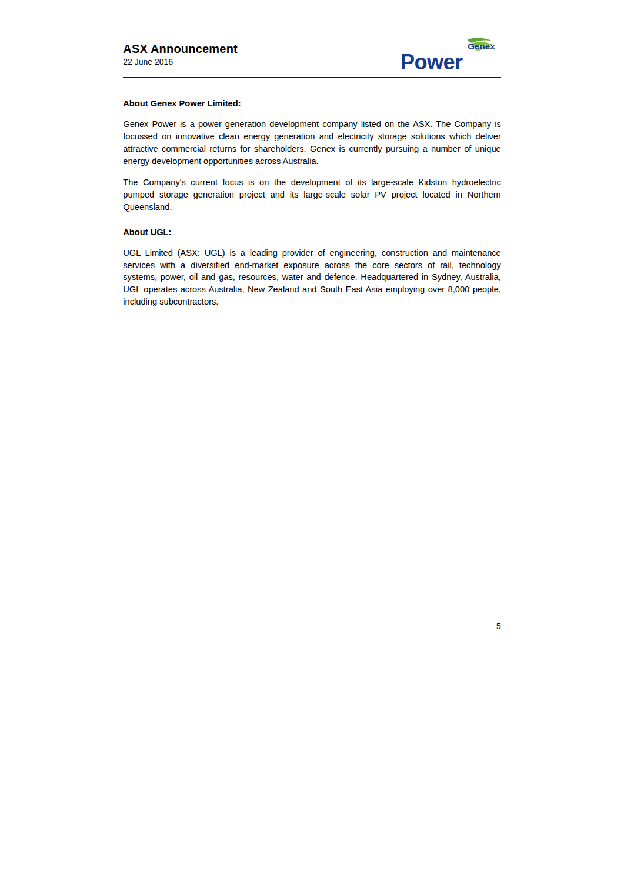ASX Announcement
22 June 2016
Genex Power
About Genex Power Limited:
Genex Power is a power generation development company listed on the ASX. The Company is focussed on innovative clean energy generation and electricity storage solutions which deliver attractive commercial returns for shareholders. Genex is currently pursuing a number of unique energy development opportunities across Australia.
The Company's current focus is on the development of its large-scale Kidston hydroelectric pumped storage generation project and its large-scale solar PV project located in Northern Queensland.
About UGL:
UGL Limited (ASX: UGL) is a leading provider of engineering, construction and maintenance services with a diversified end-market exposure across the core sectors of rail, technology systems, power, oil and gas, resources, water and defence. Headquartered in Sydney, Australia, UGL operates across Australia, New Zealand and South East Asia employing over 8,000 people, including subcontractors.
5